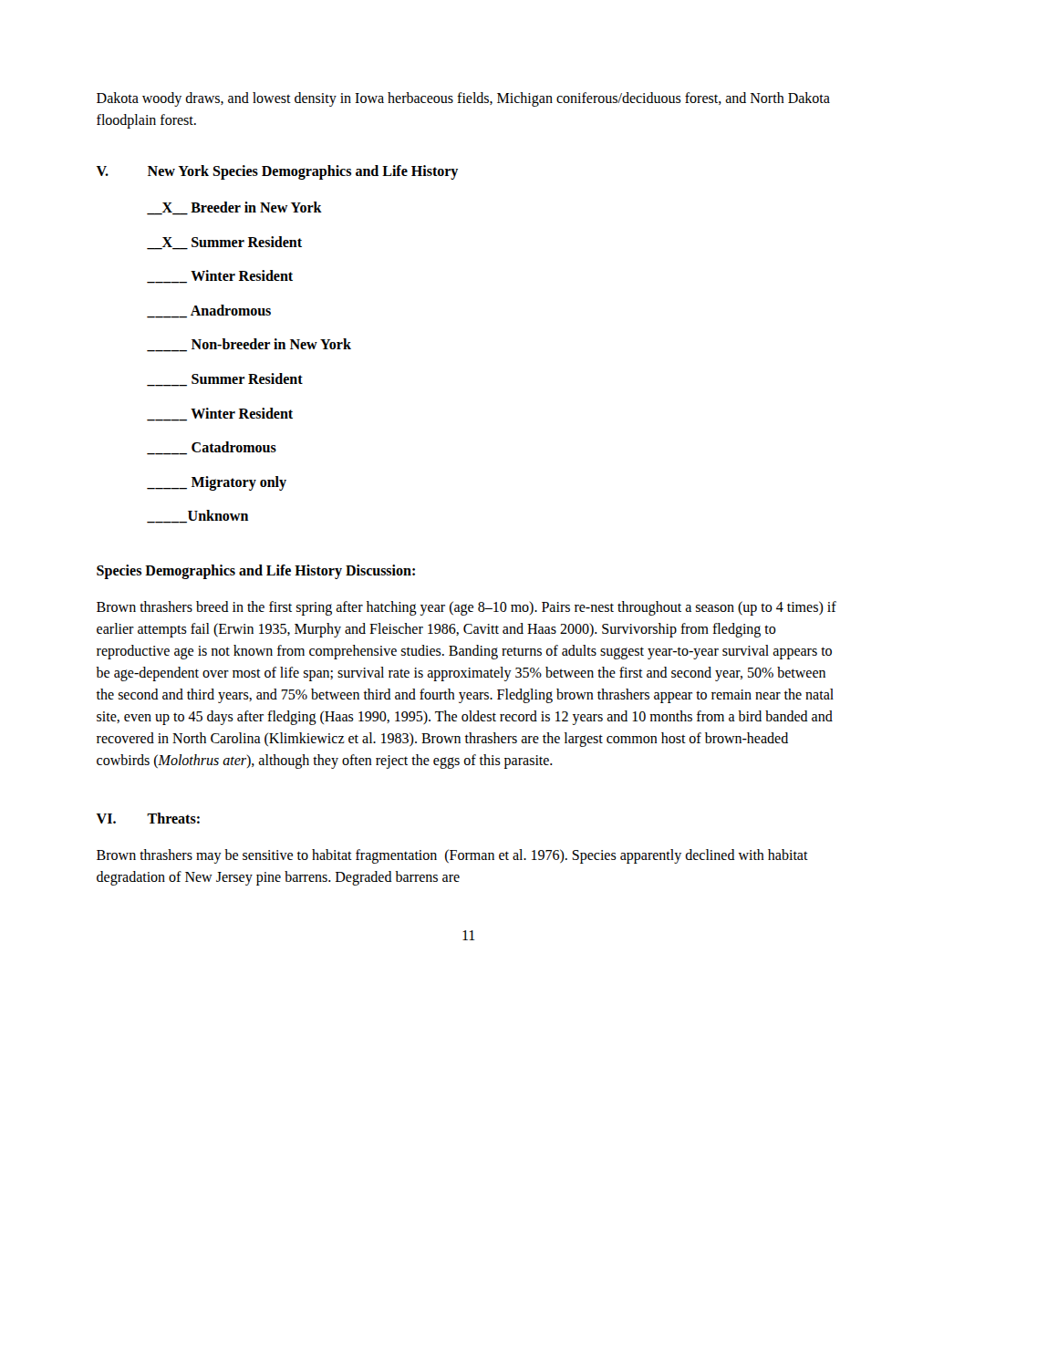Dakota woody draws, and lowest density in Iowa herbaceous fields, Michigan coniferous/deciduous forest, and North Dakota floodplain forest.
V. New York Species Demographics and Life History
__X__ Breeder in New York
__X__ Summer Resident
_____ Winter Resident
_____ Anadromous
_____ Non-breeder in New York
_____ Summer Resident
_____ Winter Resident
_____ Catadromous
_____ Migratory only
_____Unknown
Species Demographics and Life History Discussion:
Brown thrashers breed in the first spring after hatching year (age 8–10 mo). Pairs re-nest throughout a season (up to 4 times) if earlier attempts fail (Erwin 1935, Murphy and Fleischer 1986, Cavitt and Haas 2000). Survivorship from fledging to reproductive age is not known from comprehensive studies. Banding returns of adults suggest year-to-year survival appears to be age-dependent over most of life span; survival rate is approximately 35% between the first and second year, 50% between the second and third years, and 75% between third and fourth years. Fledgling brown thrashers appear to remain near the natal site, even up to 45 days after fledging (Haas 1990, 1995). The oldest record is 12 years and 10 months from a bird banded and recovered in North Carolina (Klimkiewicz et al. 1983). Brown thrashers are the largest common host of brown-headed cowbirds (Molothrus ater), although they often reject the eggs of this parasite.
VI. Threats:
Brown thrashers may be sensitive to habitat fragmentation (Forman et al. 1976). Species apparently declined with habitat degradation of New Jersey pine barrens. Degraded barrens are
11